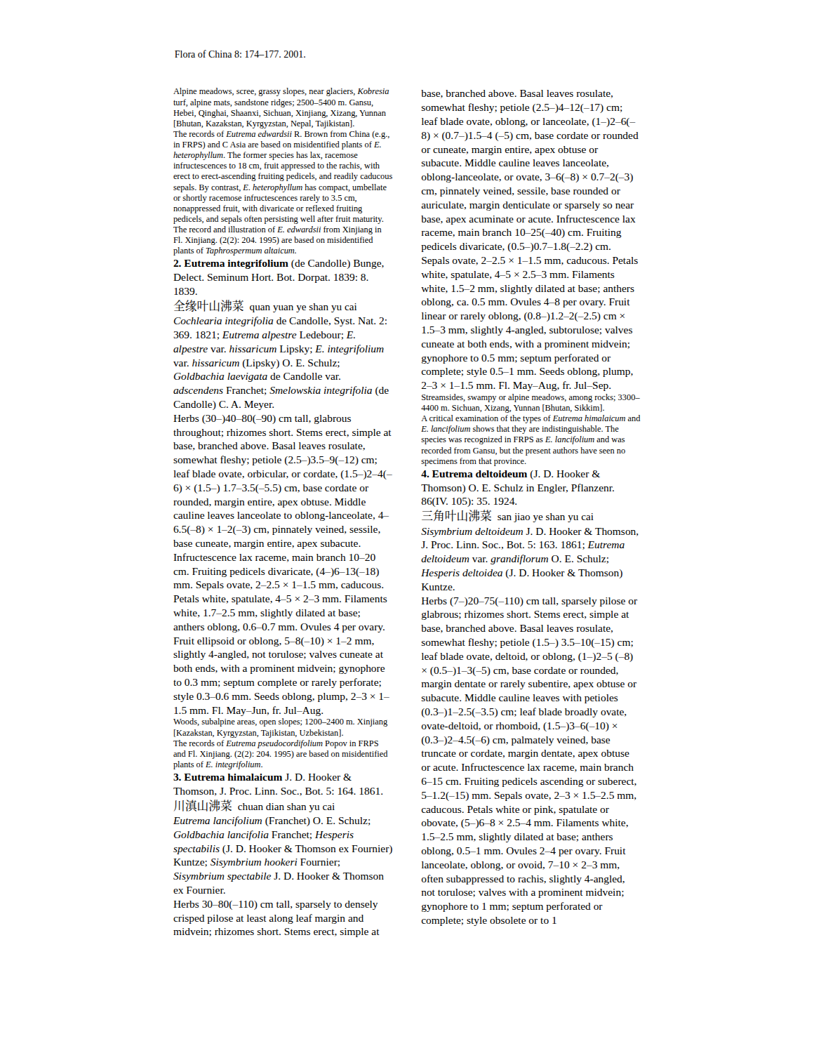Flora of China 8: 174–177. 2001.
Alpine meadows, scree, grassy slopes, near glaciers, Kobresia turf, alpine mats, sandstone ridges; 2500–5400 m. Gansu, Hebei, Qinghai, Shaanxi, Sichuan, Xinjiang, Xizang, Yunnan [Bhutan, Kazakstan, Kyrgyzstan, Nepal, Tajikistan].
The records of Eutrema edwardsii R. Brown from China (e.g., in FRPS) and C Asia are based on misidentified plants of E. heterophyllum. The former species has lax, racemose infructescences to 18 cm, fruit appressed to the rachis, with erect to erect-ascending fruiting pedicels, and readily caducous sepals. By contrast, E. heterophyllum has compact, umbellate or shortly racemose infructescences rarely to 3.5 cm, nonappressed fruit, with divaricate or reflexed fruiting pedicels, and sepals often persisting well after fruit maturity. The record and illustration of E. edwardsii from Xinjiang in Fl. Xinjiang. (2(2): 204. 1995) are based on misidentified plants of Taphrospermum altaicum.
2. Eutrema integrifolium (de Candolle) Bunge, Delect. Seminum Hort. Bot. Dorpat. 1839: 8. 1839.
全缘叶山沸菜 quan yuan ye shan yu cai
Cochlearia integrifolia de Candolle, Syst. Nat. 2: 369. 1821; Eutrema alpestre Ledebour; E. alpestre var. hissaricum Lipsky; E. integrifolium var. hissaricum (Lipsky) O. E. Schulz; Goldbachia laevigata de Candolle var. adscendens Franchet; Smelowskia integrifolia (de Candolle) C. A. Meyer.
Herbs (30–)40–80(–90) cm tall, glabrous throughout; rhizomes short. Stems erect, simple at base, branched above. Basal leaves rosulate, somewhat fleshy; petiole (2.5–)3.5–9(–12) cm; leaf blade ovate, orbicular, or cordate, (1.5–)2–4(–6) × (1.5–) 1.7–3.5(–5.5) cm, base cordate or rounded, margin entire, apex obtuse. Middle cauline leaves lanceolate to oblong-lanceolate, 4–6.5(–8) × 1–2(–3) cm, pinnately veined, sessile, base cuneate, margin entire, apex subacute. Infructescence lax raceme, main branch 10–20 cm. Fruiting pedicels divaricate, (4–)6–13(–18) mm. Sepals ovate, 2–2.5 × 1–1.5 mm, caducous. Petals white, spatulate, 4–5 × 2–3 mm. Filaments white, 1.7–2.5 mm, slightly dilated at base; anthers oblong, 0.6–0.7 mm. Ovules 4 per ovary. Fruit ellipsoid or oblong, 5–8(–10) × 1–2 mm, slightly 4-angled, not torulose; valves cuneate at both ends, with a prominent midvein; gynophore to 0.3 mm; septum complete or rarely perforate; style 0.3–0.6 mm. Seeds oblong, plump, 2–3 × 1–1.5 mm. Fl. May–Jun, fr. Jul–Aug.
Woods, subalpine areas, open slopes; 1200–2400 m. Xinjiang [Kazakstan, Kyrgyzstan, Tajikistan, Uzbekistan].
The records of Eutrema pseudocordifolium Popov in FRPS and Fl. Xinjiang. (2(2): 204. 1995) are based on misidentified plants of E. integrifolium.
3. Eutrema himalaicum J. D. Hooker & Thomson, J. Proc. Linn. Soc., Bot. 5: 164. 1861.
川滇山沸菜 chuan dian shan yu cai
Eutrema lancifolium (Franchet) O. E. Schulz; Goldbachia lancifolia Franchet; Hesperis spectabilis (J. D. Hooker & Thomson ex Fournier) Kuntze; Sisymbrium hookeri Fournier; Sisymbrium spectabile J. D. Hooker & Thomson ex Fournier.
Herbs 30–80(–110) cm tall, sparsely to densely crisped pilose at least along leaf margin and midvein; rhizomes short. Stems erect, simple at base, branched above. Basal leaves rosulate, somewhat fleshy; petiole (2.5–)4–12(–17) cm; leaf blade ovate, oblong, or lanceolate, (1–)2–6(–8) × (0.7–)1.5–4 (–5) cm, base cordate or rounded or cuneate, margin entire, apex obtuse or subacute. Middle cauline leaves lanceolate, oblong-lanceolate, or ovate, 3–6(–8) × 0.7–2(–3) cm, pinnately veined, sessile, base rounded or auriculate, margin denticulate or sparsely so near base, apex acuminate or acute. Infructescence lax raceme, main branch 10–25(–40) cm. Fruiting pedicels divaricate, (0.5–)0.7–1.8(–2.2) cm. Sepals ovate, 2–2.5 × 1–1.5 mm, caducous. Petals white, spatulate, 4–5 × 2.5–3 mm. Filaments white, 1.5–2 mm, slightly dilated at base; anthers oblong, ca. 0.5 mm. Ovules 4–8 per ovary. Fruit linear or rarely oblong, (0.8–)1.2–2(–2.5) cm × 1.5–3 mm, slightly 4-angled, subtorulose; valves cuneate at both ends, with a prominent midvein; gynophore to 0.5 mm; septum perforated or complete; style 0.5–1 mm. Seeds oblong, plump, 2–3 × 1–1.5 mm. Fl. May–Aug, fr. Jul–Sep.
Streamsides, swampy or alpine meadows, among rocks; 3300–4400 m. Sichuan, Xizang, Yunnan [Bhutan, Sikkim].
A critical examination of the types of Eutrema himalaicum and E. lancifolium shows that they are indistinguishable. The species was recognized in FRPS as E. lancifolium and was recorded from Gansu, but the present authors have seen no specimens from that province.
4. Eutrema deltoideum (J. D. Hooker & Thomson) O. E. Schulz in Engler, Pflanzenr. 86(IV. 105): 35. 1924.
三角叶山沸菜 san jiao ye shan yu cai
Sisymbrium deltoideum J. D. Hooker & Thomson, J. Proc. Linn. Soc., Bot. 5: 163. 1861; Eutrema deltoideum var. grandiflorum O. E. Schulz; Hesperis deltoidea (J. D. Hooker & Thomson) Kuntze.
Herbs (7–)20–75(–110) cm tall, sparsely pilose or glabrous; rhizomes short. Stems erect, simple at base, branched above. Basal leaves rosulate, somewhat fleshy; petiole (1.5–) 3.5–10(–15) cm; leaf blade ovate, deltoid, or oblong, (1–)2–5 (–8) × (0.5–)1–3(–5) cm, base cordate or rounded, margin dentate or rarely subentire, apex obtuse or subacute. Middle cauline leaves with petioles (0.3–)1–2.5(–3.5) cm; leaf blade broadly ovate, ovate-deltoid, or rhomboid, (1.5–)3–6(–10) × (0.3–)2–4.5(–6) cm, palmately veined, base truncate or cordate, margin dentate, apex obtuse or acute. Infructescence lax raceme, main branch 6–15 cm. Fruiting pedicels ascending or suberect, 5–1.2(–15) mm. Sepals ovate, 2–3 × 1.5–2.5 mm, caducous. Petals white or pink, spatulate or obovate, (5–)6–8 × 2.5–4 mm. Filaments white, 1.5–2.5 mm, slightly dilated at base; anthers oblong, 0.5–1 mm. Ovules 2–4 per ovary. Fruit lanceolate, oblong, or ovoid, 7–10 × 2–3 mm, often subappressed to rachis, slightly 4-angled, not torulose; valves with a prominent midvein; gynophore to 1 mm; septum perforated or complete; style obsolete or to 1